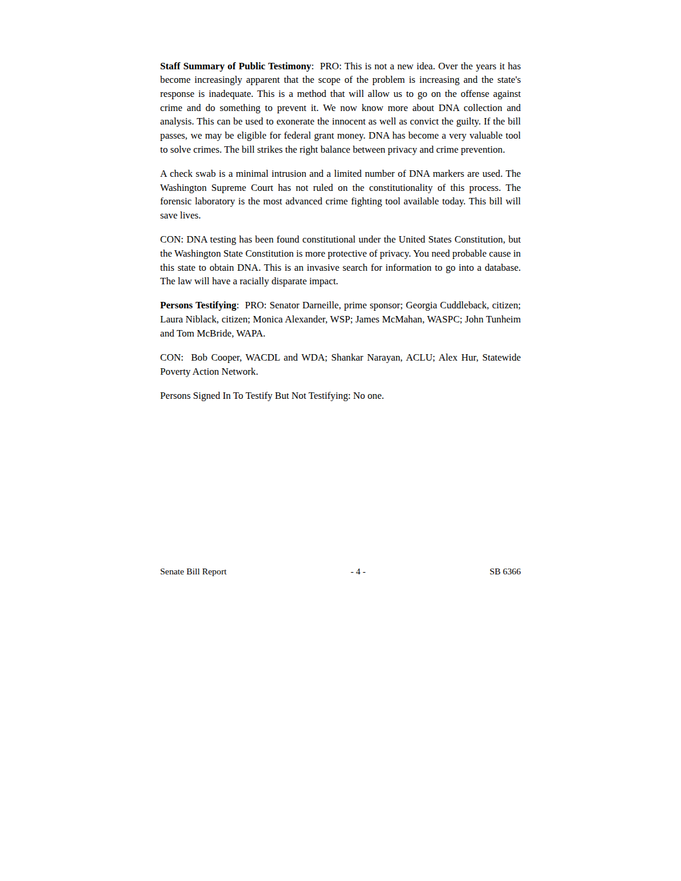Staff Summary of Public Testimony: PRO: This is not a new idea. Over the years it has become increasingly apparent that the scope of the problem is increasing and the state's response is inadequate. This is a method that will allow us to go on the offense against crime and do something to prevent it. We now know more about DNA collection and analysis. This can be used to exonerate the innocent as well as convict the guilty. If the bill passes, we may be eligible for federal grant money. DNA has become a very valuable tool to solve crimes. The bill strikes the right balance between privacy and crime prevention.
A check swab is a minimal intrusion and a limited number of DNA markers are used. The Washington Supreme Court has not ruled on the constitutionality of this process. The forensic laboratory is the most advanced crime fighting tool available today. This bill will save lives.
CON: DNA testing has been found constitutional under the United States Constitution, but the Washington State Constitution is more protective of privacy. You need probable cause in this state to obtain DNA. This is an invasive search for information to go into a database. The law will have a racially disparate impact.
Persons Testifying: PRO: Senator Darneille, prime sponsor; Georgia Cuddleback, citizen; Laura Niblack, citizen; Monica Alexander, WSP; James McMahan, WASPC; John Tunheim and Tom McBride, WAPA.
CON: Bob Cooper, WACDL and WDA; Shankar Narayan, ACLU; Alex Hur, Statewide Poverty Action Network.
Persons Signed In To Testify But Not Testifying: No one.
Senate Bill Report
- 4 -
SB 6366